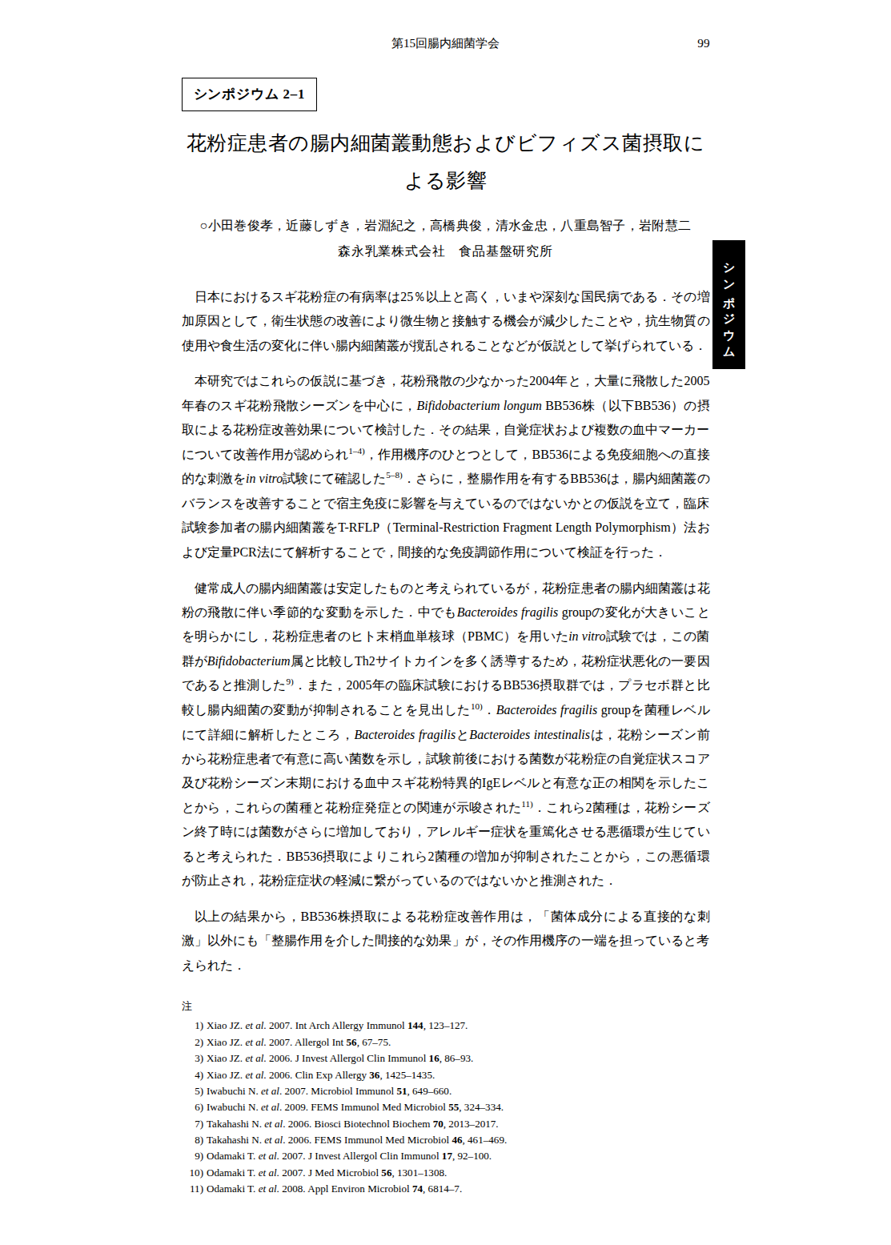第15回腸内細菌学会 99
シンポジウム 2–1
花粉症患者の腸内細菌叢動態およびビフィズス菌摂取による影響
○小田巻俊孝，近藤しずき，岩淵紀之，高橋典俊，清水金忠，八重島智子，岩附慧二
森永乳業株式会社　食品基盤研究所
シンポジウム
日本におけるスギ花粉症の有病率は25％以上と高く，いまや深刻な国民病である．その増加原因として，衛生状態の改善により微生物と接触する機会が減少したことや，抗生物質の使用や食生活の変化に伴い腸内細菌叢が撹乱されることなどが仮説として挙げられている．
本研究ではこれらの仮説に基づき，花粉飛散の少なかった2004年と，大量に飛散した2005年春のスギ花粉飛散シーズンを中心に，Bifidobacterium longum BB536株（以下BB536）の摂取による花粉症改善効果について検討した．その結果，自覚症状および複数の血中マーカーについて改善作用が認められ1–4)，作用機序のひとつとして，BB536による免疫細胞への直接的な刺激をin vitro試験にて確認した5–8)．さらに，整腸作用を有するBB536は，腸内細菌叢のバランスを改善することで宿主免疫に影響を与えているのではないかとの仮説を立て，臨床試験参加者の腸内細菌叢をT-RFLP（Terminal-Restriction Fragment Length Polymorphism）法および定量PCR法にて解析することで，間接的な免疫調節作用について検証を行った．
健常成人の腸内細菌叢は安定したものと考えられているが，花粉症患者の腸内細菌叢は花粉の飛散に伴い季節的な変動を示した．中でもBacteroides fragilis groupの変化が大きいことを明らかにし，花粉症患者のヒト末梢血単核球（PBMC）を用いたin vitro試験では，この菌群がBifidobacterium属と比較しTh2サイトカインを多く誘導するため，花粉症状悪化の一要因であると推測した9)．また，2005年の臨床試験におけるBB536摂取群では，プラセボ群と比較し腸内細菌の変動が抑制されることを見出した10)．Bacteroides fragilis groupを菌種レベルにて詳細に解析したところ，Bacteroides fragilisとBacteroides intestinalisは，花粉シーズン前から花粉症患者で有意に高い菌数を示し，試験前後における菌数が花粉症の自覚症状スコア及び花粉シーズン末期における血中スギ花粉特異的IgEレベルと有意な正の相関を示したことから，これらの菌種と花粉症発症との関連が示唆された11)．これら2菌種は，花粉シーズン終了時には菌数がさらに増加しており，アレルギー症状を重篤化させる悪循環が生じていると考えられた．BB536摂取によりこれら2菌種の増加が抑制されたことから，この悪循環が防止され，花粉症症状の軽減に繋がっているのではないかと推測された．
以上の結果から，BB536株摂取による花粉症改善作用は，「菌体成分による直接的な刺激」以外にも「整腸作用を介した間接的な効果」が，その作用機序の一端を担っていると考えられた．
注
1) Xiao JZ. et al. 2007. Int Arch Allergy Immunol 144, 123–127.
2) Xiao JZ. et al. 2007. Allergol Int 56, 67–75.
3) Xiao JZ. et al. 2006. J Invest Allergol Clin Immunol 16, 86–93.
4) Xiao JZ. et al. 2006. Clin Exp Allergy 36, 1425–1435.
5) Iwabuchi N. et al. 2007. Microbiol Immunol 51, 649–660.
6) Iwabuchi N. et al. 2009. FEMS Immunol Med Microbiol 55, 324–334.
7) Takahashi N. et al. 2006. Biosci Biotechnol Biochem 70, 2013–2017.
8) Takahashi N. et al. 2006. FEMS Immunol Med Microbiol 46, 461–469.
9) Odamaki T. et al. 2007. J Invest Allergol Clin Immunol 17, 92–100.
10) Odamaki T. et al. 2007. J Med Microbiol 56, 1301–1308.
11) Odamaki T. et al. 2008. Appl Environ Microbiol 74, 6814–7.